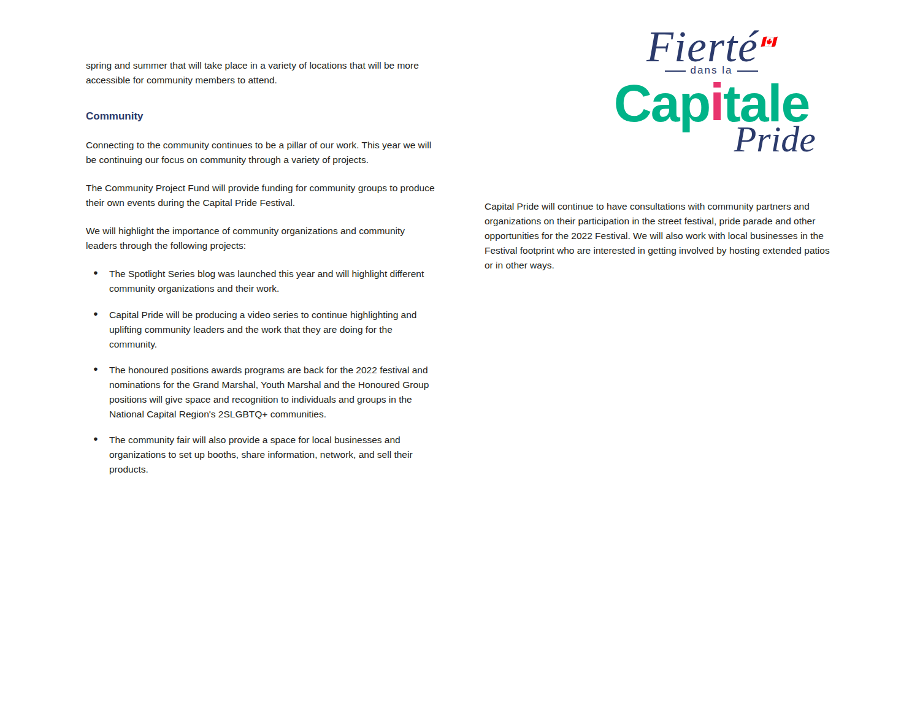Fierté🇨🇦
dans la
Capitale
Pride
spring and summer that will take place in a variety of locations that will be more accessible for community members to attend.
Community
Connecting to the community continues to be a pillar of our work. This year we will be continuing our focus on community through a variety of projects.
The Community Project Fund will provide funding for community groups to produce their own events during the Capital Pride Festival.
We will highlight the importance of community organizations and community leaders through the following projects:
The Spotlight Series blog was launched this year and will highlight different community organizations and their work.
Capital Pride will be producing a video series to continue highlighting and uplifting community leaders and the work that they are doing for the community.
The honoured positions awards programs are back for the 2022 festival and nominations for the Grand Marshal, Youth Marshal and the Honoured Group positions will give space and recognition to individuals and groups in the National Capital Region's 2SLGBTQ+ communities.
The community fair will also provide a space for local businesses and organizations to set up booths, share information, network, and sell their products.
Capital Pride will continue to have consultations with community partners and organizations on their participation in the street festival, pride parade and other opportunities for the 2022 Festival. We will also work with local businesses in the Festival footprint who are interested in getting involved by hosting extended patios or in other ways.